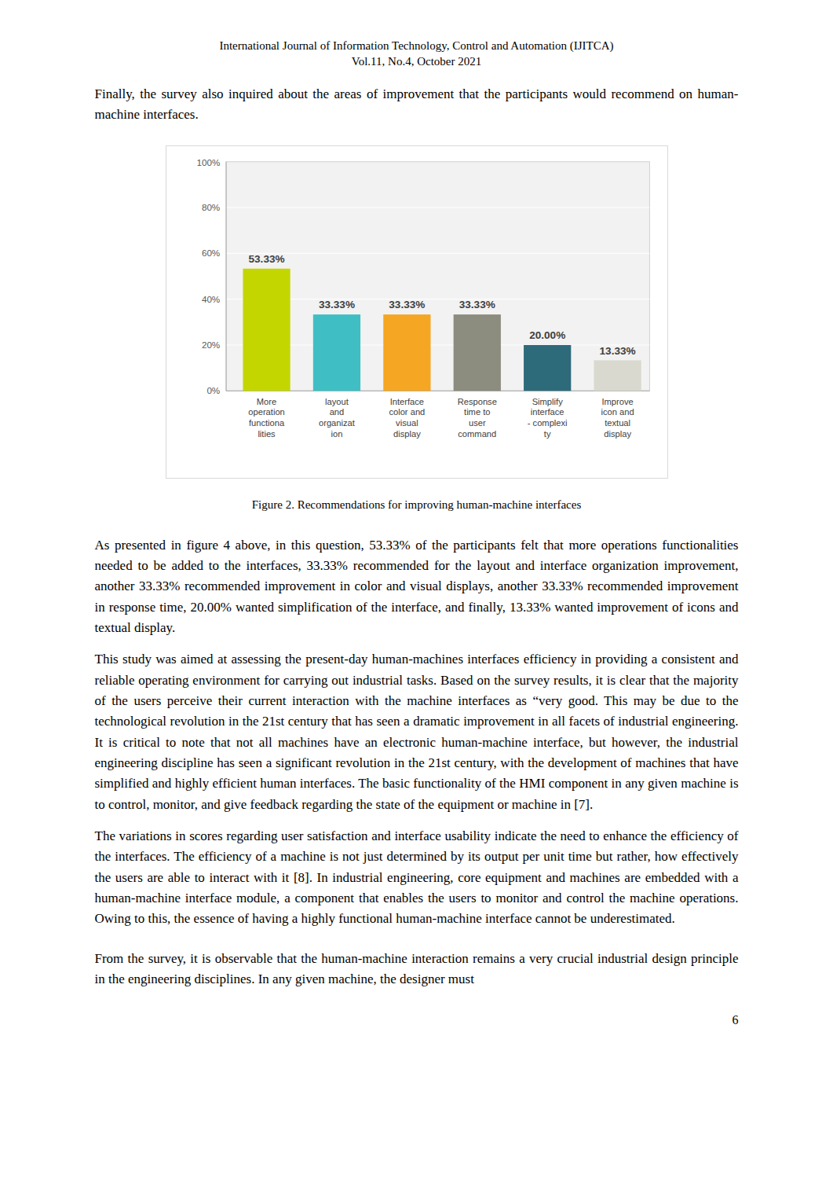International Journal of Information Technology, Control and Automation (IJITCA) Vol.11, No.4, October 2021
Finally, the survey also inquired about the areas of improvement that the participants would recommend on human-machine interfaces.
100% 80% 60% 40% 20% 0% 53.33% 33.33% 33.33% 33.33% 20.00% 13.33% More operation functiona lities layout and organizat ion Interface color and visual display Response time to user command Simplify interface - complexi ty Improve icon and textual display
Figure 2. Recommendations for improving human-machine interfaces
As presented in figure 4 above, in this question, 53.33% of the participants felt that more operations functionalities needed to be added to the interfaces, 33.33% recommended for the layout and interface organization improvement, another 33.33% recommended improvement in color and visual displays, another 33.33% recommended improvement in response time, 20.00% wanted simplification of the interface, and finally, 13.33% wanted improvement of icons and textual display.
This study was aimed at assessing the present-day human-machines interfaces efficiency in providing a consistent and reliable operating environment for carrying out industrial tasks. Based on the survey results, it is clear that the majority of the users perceive their current interaction with the machine interfaces as “very good. This may be due to the technological revolution in the 21st century that has seen a dramatic improvement in all facets of industrial engineering. It is critical to note that not all machines have an electronic human-machine interface, but however, the industrial engineering discipline has seen a significant revolution in the 21st century, with the development of machines that have simplified and highly efficient human interfaces. The basic functionality of the HMI component in any given machine is to control, monitor, and give feedback regarding the state of the equipment or machine in [7].
The variations in scores regarding user satisfaction and interface usability indicate the need to enhance the efficiency of the interfaces. The efficiency of a machine is not just determined by its output per unit time but rather, how effectively the users are able to interact with it [8]. In industrial engineering, core equipment and machines are embedded with a human-machine interface module, a component that enables the users to monitor and control the machine operations. Owing to this, the essence of having a highly functional human-machine interface cannot be underestimated.
From the survey, it is observable that the human-machine interaction remains a very crucial industrial design principle in the engineering disciplines. In any given machine, the designer must
6